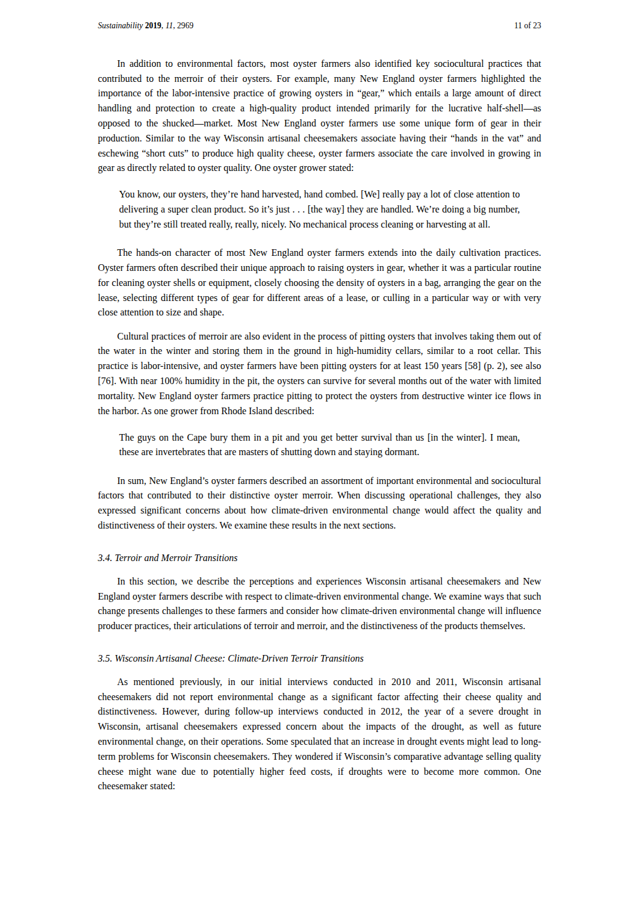Sustainability 2019, 11, 2969
11 of 23
In addition to environmental factors, most oyster farmers also identified key sociocultural practices that contributed to the merroir of their oysters. For example, many New England oyster farmers highlighted the importance of the labor-intensive practice of growing oysters in “gear,” which entails a large amount of direct handling and protection to create a high-quality product intended primarily for the lucrative half-shell—as opposed to the shucked—market. Most New England oyster farmers use some unique form of gear in their production. Similar to the way Wisconsin artisanal cheesemakers associate having their “hands in the vat” and eschewing “short cuts” to produce high quality cheese, oyster farmers associate the care involved in growing in gear as directly related to oyster quality. One oyster grower stated:
You know, our oysters, they’re hand harvested, hand combed. [We] really pay a lot of close attention to delivering a super clean product. So it’s just . . . [the way] they are handled. We’re doing a big number, but they’re still treated really, really, nicely. No mechanical process cleaning or harvesting at all.
The hands-on character of most New England oyster farmers extends into the daily cultivation practices. Oyster farmers often described their unique approach to raising oysters in gear, whether it was a particular routine for cleaning oyster shells or equipment, closely choosing the density of oysters in a bag, arranging the gear on the lease, selecting different types of gear for different areas of a lease, or culling in a particular way or with very close attention to size and shape.
Cultural practices of merroir are also evident in the process of pitting oysters that involves taking them out of the water in the winter and storing them in the ground in high-humidity cellars, similar to a root cellar. This practice is labor-intensive, and oyster farmers have been pitting oysters for at least 150 years [58] (p. 2), see also [76]. With near 100% humidity in the pit, the oysters can survive for several months out of the water with limited mortality. New England oyster farmers practice pitting to protect the oysters from destructive winter ice flows in the harbor. As one grower from Rhode Island described:
The guys on the Cape bury them in a pit and you get better survival than us [in the winter]. I mean, these are invertebrates that are masters of shutting down and staying dormant.
In sum, New England’s oyster farmers described an assortment of important environmental and sociocultural factors that contributed to their distinctive oyster merroir. When discussing operational challenges, they also expressed significant concerns about how climate-driven environmental change would affect the quality and distinctiveness of their oysters. We examine these results in the next sections.
3.4. Terroir and Merroir Transitions
In this section, we describe the perceptions and experiences Wisconsin artisanal cheesemakers and New England oyster farmers describe with respect to climate-driven environmental change. We examine ways that such change presents challenges to these farmers and consider how climate-driven environmental change will influence producer practices, their articulations of terroir and merroir, and the distinctiveness of the products themselves.
3.5. Wisconsin Artisanal Cheese: Climate-Driven Terroir Transitions
As mentioned previously, in our initial interviews conducted in 2010 and 2011, Wisconsin artisanal cheesemakers did not report environmental change as a significant factor affecting their cheese quality and distinctiveness. However, during follow-up interviews conducted in 2012, the year of a severe drought in Wisconsin, artisanal cheesemakers expressed concern about the impacts of the drought, as well as future environmental change, on their operations. Some speculated that an increase in drought events might lead to long-term problems for Wisconsin cheesemakers. They wondered if Wisconsin’s comparative advantage selling quality cheese might wane due to potentially higher feed costs, if droughts were to become more common. One cheesemaker stated: